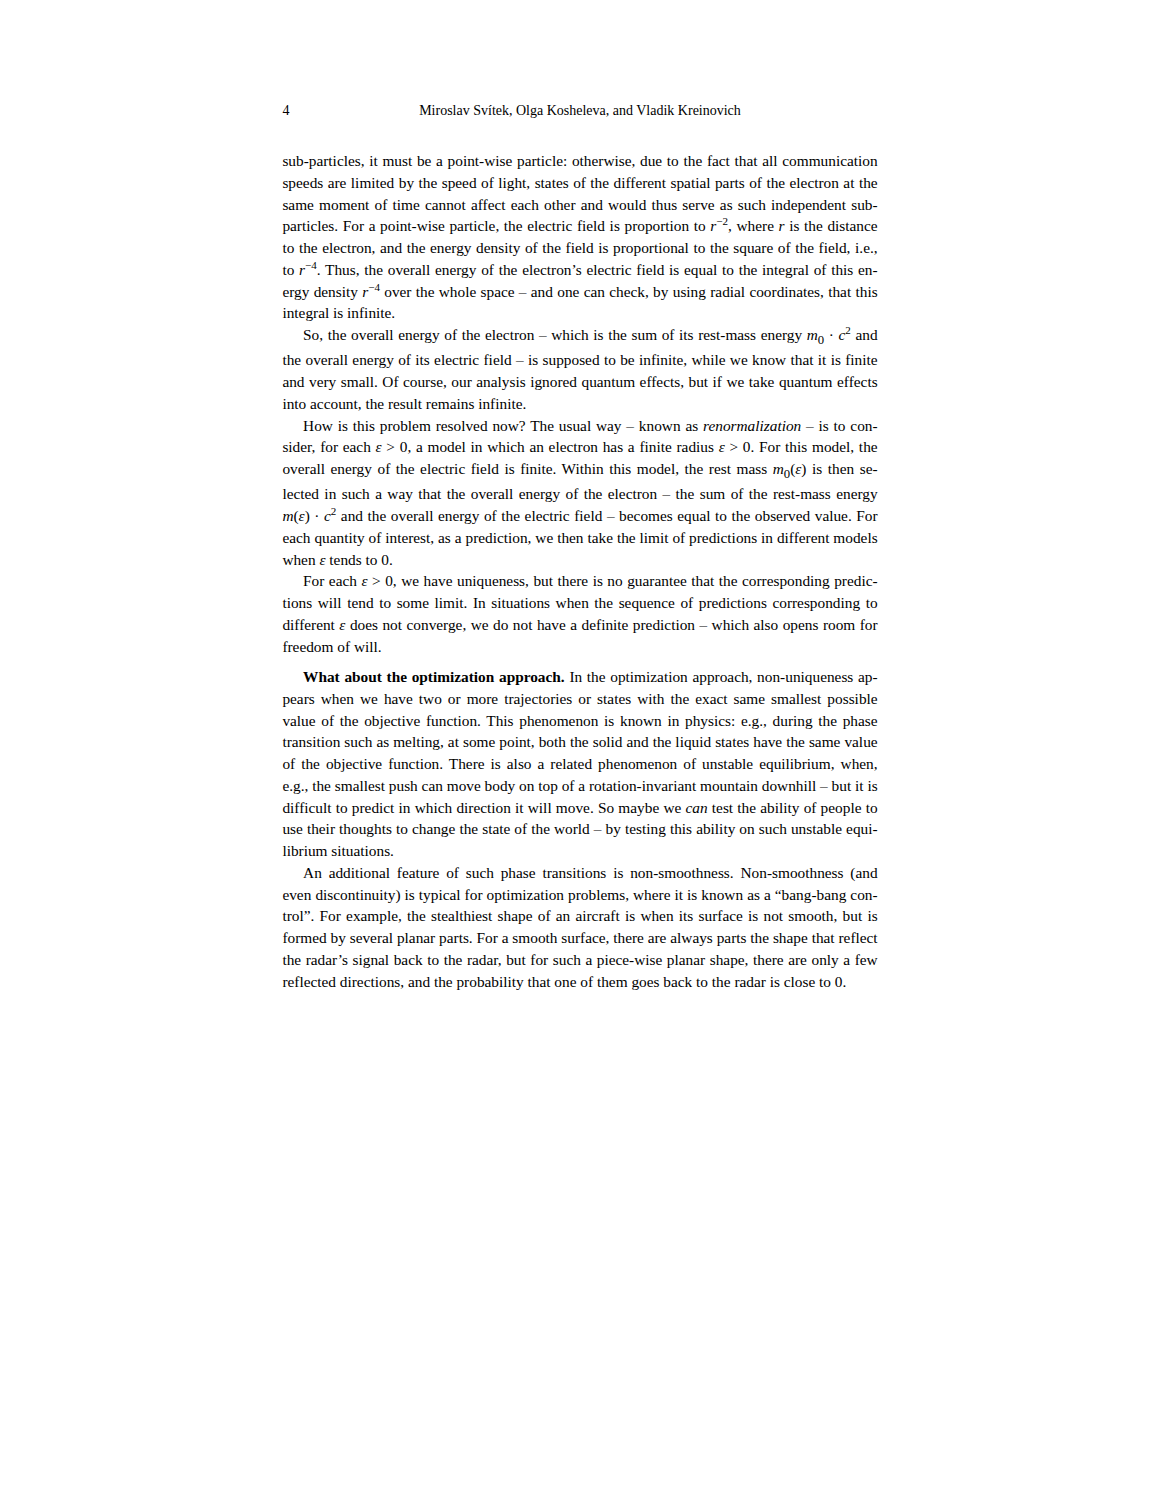4
Miroslav Svítek, Olga Kosheleva, and Vladik Kreinovich
sub-particles, it must be a point-wise particle: otherwise, due to the fact that all communication speeds are limited by the speed of light, states of the different spatial parts of the electron at the same moment of time cannot affect each other and would thus serve as such independent sub-particles. For a point-wise particle, the electric field is proportion to r−2, where r is the distance to the electron, and the energy density of the field is proportional to the square of the field, i.e., to r−4. Thus, the overall energy of the electron’s electric field is equal to the integral of this energy density r−4 over the whole space – and one can check, by using radial coordinates, that this integral is infinite.
So, the overall energy of the electron – which is the sum of its rest-mass energy m0 · c2 and the overall energy of its electric field – is supposed to be infinite, while we know that it is finite and very small. Of course, our analysis ignored quantum effects, but if we take quantum effects into account, the result remains infinite.
How is this problem resolved now? The usual way – known as renormalization – is to consider, for each ε > 0, a model in which an electron has a finite radius ε > 0. For this model, the overall energy of the electric field is finite. Within this model, the rest mass m0(ε) is then selected in such a way that the overall energy of the electron – the sum of the rest-mass energy m(ε) · c2 and the overall energy of the electric field – becomes equal to the observed value. For each quantity of interest, as a prediction, we then take the limit of predictions in different models when ε tends to 0.
For each ε > 0, we have uniqueness, but there is no guarantee that the corresponding predictions will tend to some limit. In situations when the sequence of predictions corresponding to different ε does not converge, we do not have a definite prediction – which also opens room for freedom of will.
What about the optimization approach. In the optimization approach, non-uniqueness appears when we have two or more trajectories or states with the exact same smallest possible value of the objective function. This phenomenon is known in physics: e.g., during the phase transition such as melting, at some point, both the solid and the liquid states have the same value of the objective function. There is also a related phenomenon of unstable equilibrium, when, e.g., the smallest push can move body on top of a rotation-invariant mountain downhill – but it is difficult to predict in which direction it will move. So maybe we can test the ability of people to use their thoughts to change the state of the world – by testing this ability on such unstable equilibrium situations.
An additional feature of such phase transitions is non-smoothness. Non-smoothness (and even discontinuity) is typical for optimization problems, where it is known as a “bang-bang control”. For example, the stealthiest shape of an aircraft is when its surface is not smooth, but is formed by several planar parts. For a smooth surface, there are always parts the shape that reflect the radar’s signal back to the radar, but for such a piece-wise planar shape, there are only a few reflected directions, and the probability that one of them goes back to the radar is close to 0.